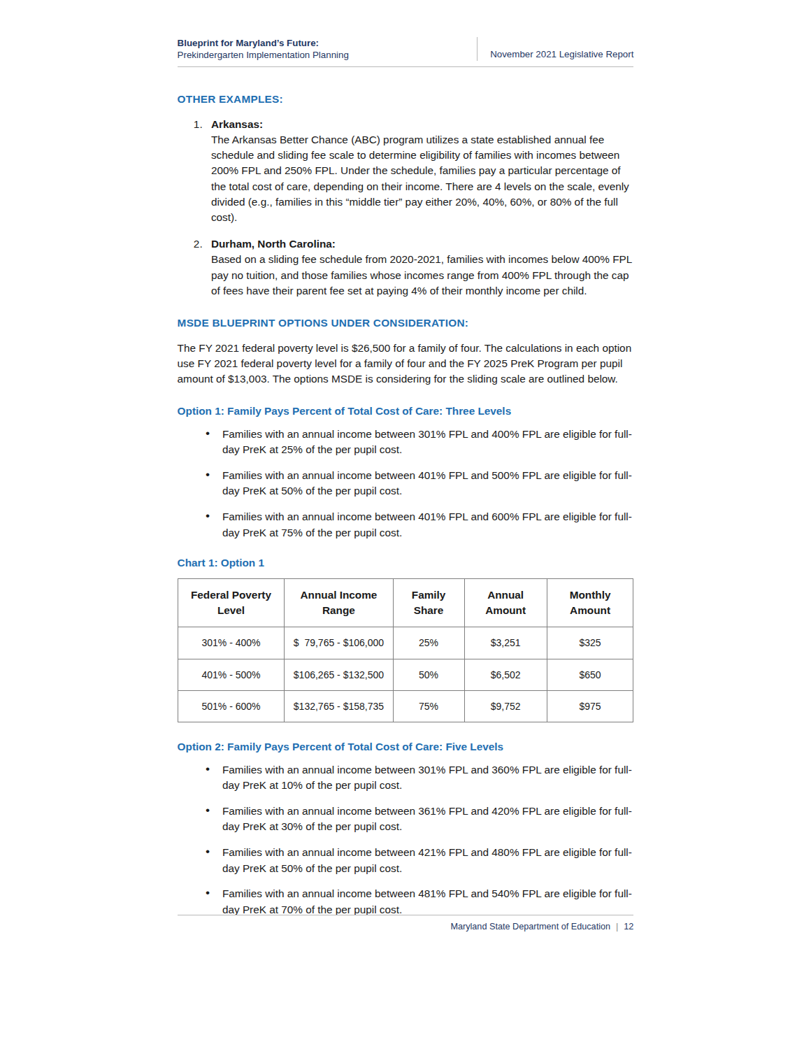Blueprint for Maryland’s Future:
Prekindergarten Implementation Planning
November 2021 Legislative Report
Other Examples:
Arkansas: The Arkansas Better Chance (ABC) program utilizes a state established annual fee schedule and sliding fee scale to determine eligibility of families with incomes between 200% FPL and 250% FPL. Under the schedule, families pay a particular percentage of the total cost of care, depending on their income. There are 4 levels on the scale, evenly divided (e.g., families in this “middle tier” pay either 20%, 40%, 60%, or 80% of the full cost).
Durham, North Carolina: Based on a sliding fee schedule from 2020-2021, families with incomes below 400% FPL pay no tuition, and those families whose incomes range from 400% FPL through the cap of fees have their parent fee set at paying 4% of their monthly income per child.
MSDE Blueprint Options Under Consideration:
The FY 2021 federal poverty level is $26,500 for a family of four. The calculations in each option use FY 2021 federal poverty level for a family of four and the FY 2025 PreK Program per pupil amount of $13,003. The options MSDE is considering for the sliding scale are outlined below.
Option 1: Family Pays Percent of Total Cost of Care: Three Levels
Families with an annual income between 301% FPL and 400% FPL are eligible for full-day PreK at 25% of the per pupil cost.
Families with an annual income between 401% FPL and 500% FPL are eligible for full-day PreK at 50% of the per pupil cost.
Families with an annual income between 401% FPL and 600% FPL are eligible for full-day PreK at 75% of the per pupil cost.
Chart 1: Option 1
| Federal Poverty Level | Annual Income Range | Family Share | Annual Amount | Monthly Amount |
| --- | --- | --- | --- | --- |
| 301% - 400% | $ 79,765 - $106,000 | 25% | $3,251 | $325 |
| 401% - 500% | $106,265 - $132,500 | 50% | $6,502 | $650 |
| 501% - 600% | $132,765 - $158,735 | 75% | $9,752 | $975 |
Option 2: Family Pays Percent of Total Cost of Care: Five Levels
Families with an annual income between 301% FPL and 360% FPL are eligible for full-day PreK at 10% of the per pupil cost.
Families with an annual income between 361% FPL and 420% FPL are eligible for full-day PreK at 30% of the per pupil cost.
Families with an annual income between 421% FPL and 480% FPL are eligible for full-day PreK at 50% of the per pupil cost.
Families with an annual income between 481% FPL and 540% FPL are eligible for full-day PreK at 70% of the per pupil cost.
Maryland State Department of Education|12